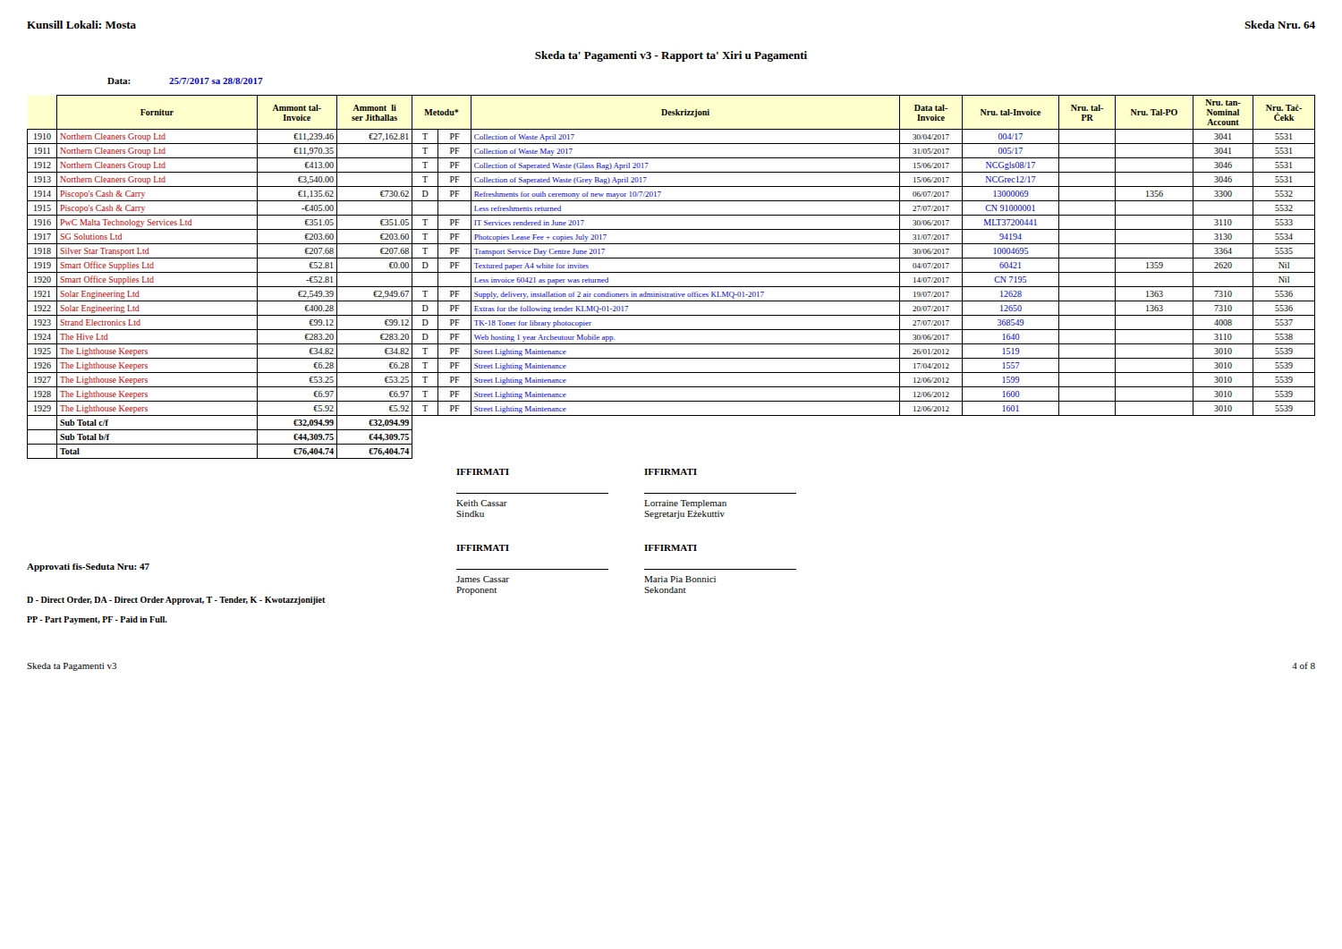Kunsill Lokali: Mosta
Skeda Nru. 64
Skeda ta' Pagamenti v3 - Rapport ta' Xiri u Pagamenti
Data: 25/7/2017 sa 28/8/2017
| | Fornitur | Ammont tal- Invoice | Ammont li ser Jitħallas | Metodu* | Deskrizzjoni | Data tal- Invoice | Nru. tal-Invoice | Nru. tal- PR | Nru. Tal-PO | Nru. tan- Nominal Account | Nru. Taċ- Ċekk |
| --- | --- | --- | --- | --- | --- | --- | --- | --- | --- | --- | --- |
| 1910 | Northern Cleaners Group Ltd | €11,239.46 | €27,162.81 | T | PF | Collection of Waste April 2017 | 30/04/2017 | 004/17 | | | 3041 | 5531 |
| 1911 | Northern Cleaners Group Ltd | €11,970.35 | | T | PF | Collection of Waste May 2017 | 31/05/2017 | 005/17 | | | 3041 | 5531 |
| 1912 | Northern Cleaners Group Ltd | €413.00 | | T | PF | Collection of Saperated Waste (Glass Bag) April 2017 | 15/06/2017 | NCGgls08/17 | | | 3046 | 5531 |
| 1913 | Northern Cleaners Group Ltd | €3,540.00 | | T | PF | Collection of Saperated Waste (Grey Bag) April 2017 | 15/06/2017 | NCGrec12/17 | | | 3046 | 5531 |
| 1914 | Piscopo's Cash & Carry | €1,135.62 | €730.62 | D | PF | Refreshments for outh ceremony of new mayor 10/7/2017 | 06/07/2017 | 13000069 | | 1356 | 3300 | 5532 |
| 1915 | Piscopo's Cash & Carry | -€405.00 | | | | Less refreshments returned | 27/07/2017 | CN 91000001 | | | | 5532 |
| 1916 | PwC Malta Technology Services Ltd | €351.05 | €351.05 | T | PF | IT Services rendered in June 2017 | 30/06/2017 | MLT37200441 | | | 3110 | 5533 |
| 1917 | SG Solutions Ltd | €203.60 | €203.60 | T | PF | Photcopies Lease Fee + copies July 2017 | 31/07/2017 | 94194 | | | 3130 | 5534 |
| 1918 | Silver Star Transport Ltd | €207.68 | €207.68 | T | PF | Transport Service Day Centre June 2017 | 30/06/2017 | 10004695 | | | 3364 | 5535 |
| 1919 | Smart Office Supplies Ltd | €52.81 | €0.00 | D | PF | Textured paper A4 white for invites | 04/07/2017 | 60421 | | 1359 | 2620 | Nil |
| 1920 | Smart Office Supplies Ltd | -€52.81 | | | | Less invoice 60421 as paper was returned | 14/07/2017 | CN 7195 | | | | Nil |
| 1921 | Solar Engineering Ltd | €2,549.39 | €2,949.67 | T | PF | Supply, delivery, installation of 2 air condioners in administrative offices KLMQ-01-2017 | 19/07/2017 | 12628 | | 1363 | 7310 | 5536 |
| 1922 | Solar Engineering Ltd | €400.28 | | D | PF | Extras for the following tender KLMQ-01-2017 | 20/07/2017 | 12650 | | 1363 | 7310 | 5536 |
| 1923 | Strand Electronics Ltd | €99.12 | €99.12 | D | PF | TK-18 Toner for library photocopier | 27/07/2017 | 368549 | | | 4008 | 5537 |
| 1924 | The Hive Ltd | €283.20 | €283.20 | D | PF | Web hosting 1 year Archeutour Mobile app. | 30/06/2017 | 1640 | | | 3110 | 5538 |
| 1925 | The Lighthouse Keepers | €34.82 | €34.82 | T | PF | Street Lighting Maintenance | 26/01/2012 | 1519 | | | 3010 | 5539 |
| 1926 | The Lighthouse Keepers | €6.28 | €6.28 | T | PF | Street Lighting Maintenance | 17/04/2012 | 1557 | | | 3010 | 5539 |
| 1927 | The Lighthouse Keepers | €53.25 | €53.25 | T | PF | Street Lighting Maintenance | 12/06/2012 | 1599 | | | 3010 | 5539 |
| 1928 | The Lighthouse Keepers | €6.97 | €6.97 | T | PF | Street Lighting Maintenance | 12/06/2012 | 1600 | | | 3010 | 5539 |
| 1929 | The Lighthouse Keepers | €5.92 | €5.92 | T | PF | Street Lighting Maintenance | 12/06/2012 | 1601 | | | 3010 | 5539 |
| | Sub Total c/f | €32,094.99 | €32,094.99 | |
| | Sub Total b/f | €44,309.75 | €44,309.75 | |
| | Total | €76,404.74 | €76,404.74 | |
| IFFIRMATI | IFFIRMATI |
| Keith Cassar Sindku | Lorraine Templeman Segretarju Eżekuttiv |
| IFFIRMATI | IFFIRMATI |
| James Cassar Proponent | Maria Pia Bonnici Sekondant |
Approvati fis-Seduta Nru: 47
D - Direct Order, DA - Direct Order Approvat, T - Tender, K - Kwotazzjonijiet
PP - Part Payment, PF - Paid in Full.
Skeda ta Pagamenti v3
4 of 8